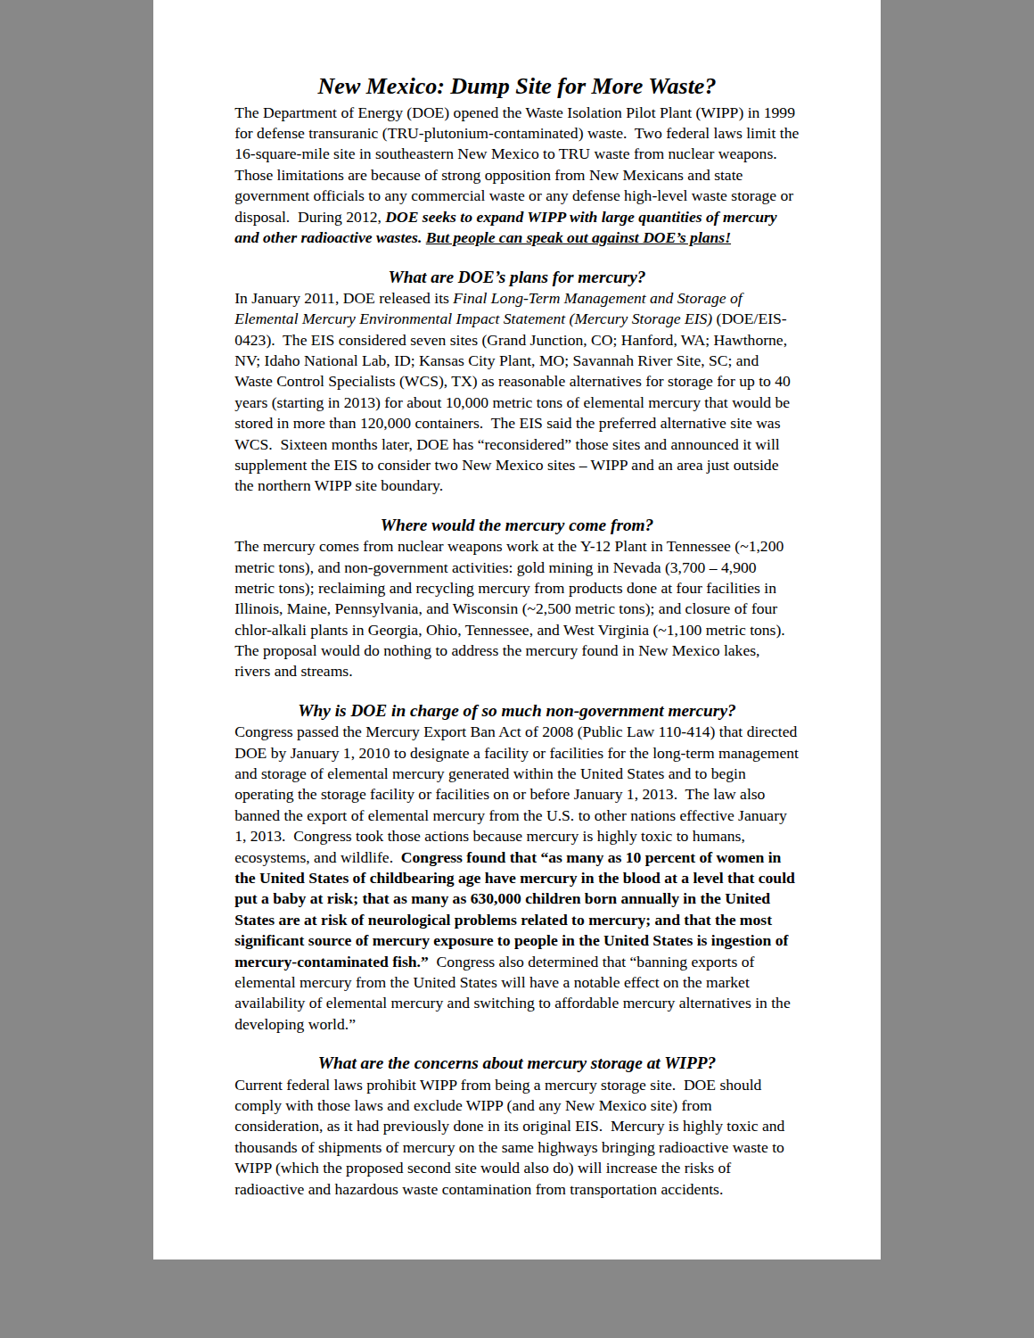New Mexico: Dump Site for More Waste?
The Department of Energy (DOE) opened the Waste Isolation Pilot Plant (WIPP) in 1999 for defense transuranic (TRU-plutonium-contaminated) waste. Two federal laws limit the 16-square-mile site in southeastern New Mexico to TRU waste from nuclear weapons. Those limitations are because of strong opposition from New Mexicans and state government officials to any commercial waste or any defense high-level waste storage or disposal. During 2012, DOE seeks to expand WIPP with large quantities of mercury and other radioactive wastes. But people can speak out against DOE’s plans!
What are DOE’s plans for mercury?
In January 2011, DOE released its Final Long-Term Management and Storage of Elemental Mercury Environmental Impact Statement (Mercury Storage EIS) (DOE/EIS-0423). The EIS considered seven sites (Grand Junction, CO; Hanford, WA; Hawthorne, NV; Idaho National Lab, ID; Kansas City Plant, MO; Savannah River Site, SC; and Waste Control Specialists (WCS), TX) as reasonable alternatives for storage for up to 40 years (starting in 2013) for about 10,000 metric tons of elemental mercury that would be stored in more than 120,000 containers. The EIS said the preferred alternative site was WCS. Sixteen months later, DOE has “reconsidered” those sites and announced it will supplement the EIS to consider two New Mexico sites – WIPP and an area just outside the northern WIPP site boundary.
Where would the mercury come from?
The mercury comes from nuclear weapons work at the Y-12 Plant in Tennessee (~1,200 metric tons), and non-government activities: gold mining in Nevada (3,700 – 4,900 metric tons); reclaiming and recycling mercury from products done at four facilities in Illinois, Maine, Pennsylvania, and Wisconsin (~2,500 metric tons); and closure of four chlor-alkali plants in Georgia, Ohio, Tennessee, and West Virginia (~1,100 metric tons). The proposal would do nothing to address the mercury found in New Mexico lakes, rivers and streams.
Why is DOE in charge of so much non-government mercury?
Congress passed the Mercury Export Ban Act of 2008 (Public Law 110-414) that directed DOE by January 1, 2010 to designate a facility or facilities for the long-term management and storage of elemental mercury generated within the United States and to begin operating the storage facility or facilities on or before January 1, 2013. The law also banned the export of elemental mercury from the U.S. to other nations effective January 1, 2013. Congress took those actions because mercury is highly toxic to humans, ecosystems, and wildlife. Congress found that “as many as 10 percent of women in the United States of childbearing age have mercury in the blood at a level that could put a baby at risk; that as many as 630,000 children born annually in the United States are at risk of neurological problems related to mercury; and that the most significant source of mercury exposure to people in the United States is ingestion of mercury-contaminated fish.” Congress also determined that “banning exports of elemental mercury from the United States will have a notable effect on the market availability of elemental mercury and switching to affordable mercury alternatives in the developing world.”
What are the concerns about mercury storage at WIPP?
Current federal laws prohibit WIPP from being a mercury storage site. DOE should comply with those laws and exclude WIPP (and any New Mexico site) from consideration, as it had previously done in its original EIS. Mercury is highly toxic and thousands of shipments of mercury on the same highways bringing radioactive waste to WIPP (which the proposed second site would also do) will increase the risks of radioactive and hazardous waste contamination from transportation accidents.